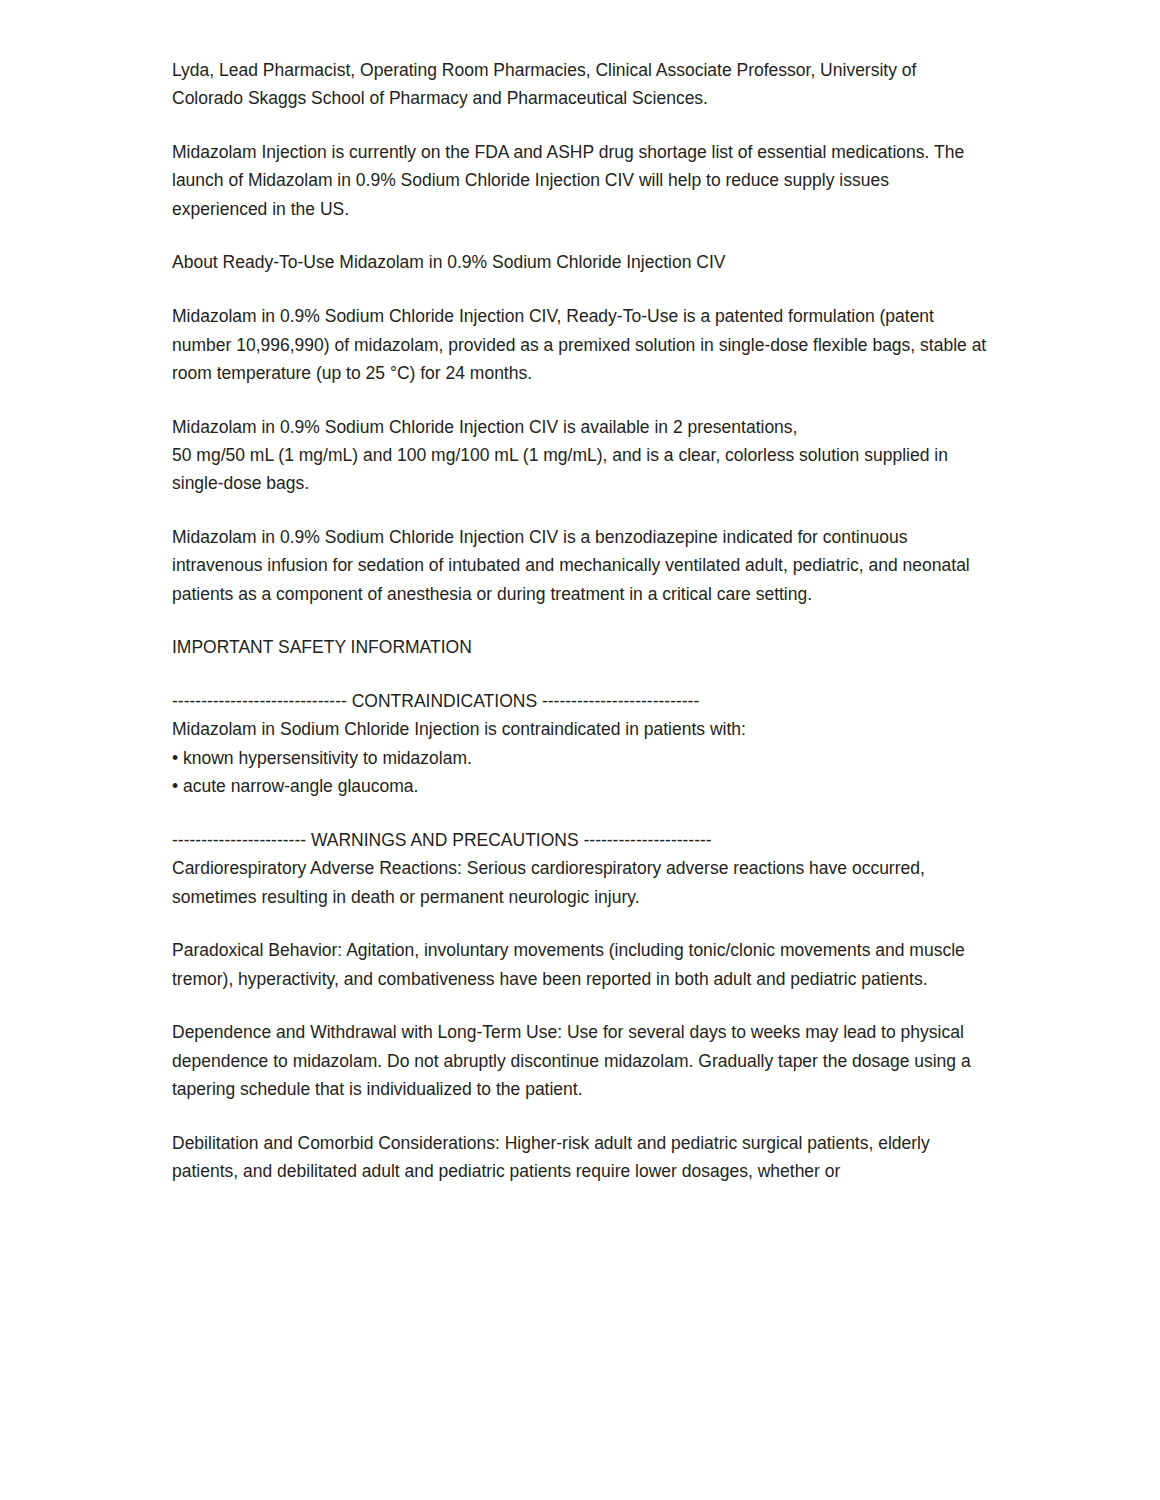Lyda, Lead Pharmacist, Operating Room Pharmacies, Clinical Associate Professor, University of Colorado Skaggs School of Pharmacy and Pharmaceutical Sciences.
Midazolam Injection is currently on the FDA and ASHP drug shortage list of essential medications. The launch of Midazolam in 0.9% Sodium Chloride Injection CIV will help to reduce supply issues experienced in the US.
About Ready-To-Use Midazolam in 0.9% Sodium Chloride Injection CIV
Midazolam in 0.9% Sodium Chloride Injection CIV, Ready-To-Use is a patented formulation (patent number 10,996,990) of midazolam, provided as a premixed solution in single-dose flexible bags, stable at room temperature (up to 25 °C) for 24 months.
Midazolam in 0.9% Sodium Chloride Injection CIV is available in 2 presentations,
50 mg/50 mL (1 mg/mL) and 100 mg/100 mL (1 mg/mL), and is a clear, colorless solution supplied in single-dose bags.
Midazolam in 0.9% Sodium Chloride Injection CIV is a benzodiazepine indicated for continuous intravenous infusion for sedation of intubated and mechanically ventilated adult, pediatric, and neonatal patients as a component of anesthesia or during treatment in a critical care setting.
IMPORTANT SAFETY INFORMATION
------------------------------ CONTRAINDICATIONS ---------------------------
Midazolam in Sodium Chloride Injection is contraindicated in patients with:
• known hypersensitivity to midazolam.
• acute narrow-angle glaucoma.
----------------------- WARNINGS AND PRECAUTIONS ----------------------
Cardiorespiratory Adverse Reactions: Serious cardiorespiratory adverse reactions have occurred, sometimes resulting in death or permanent neurologic injury.
Paradoxical Behavior: Agitation, involuntary movements (including tonic/clonic movements and muscle tremor), hyperactivity, and combativeness have been reported in both adult and pediatric patients.
Dependence and Withdrawal with Long-Term Use: Use for several days to weeks may lead to physical dependence to midazolam. Do not abruptly discontinue midazolam. Gradually taper the dosage using a tapering schedule that is individualized to the patient.
Debilitation and Comorbid Considerations: Higher-risk adult and pediatric surgical patients, elderly patients, and debilitated adult and pediatric patients require lower dosages, whether or